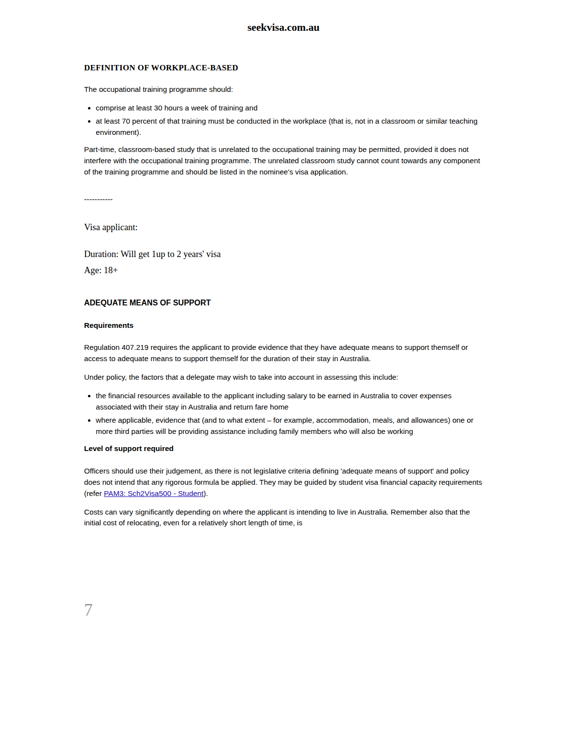seekvisa.com.au
DEFINITION OF WORKPLACE-BASED
The occupational training programme should:
comprise at least 30 hours a week of training and
at least 70 percent of that training must be conducted in the workplace (that is, not in a classroom or similar teaching environment).
Part-time, classroom-based study that is unrelated to the occupational training may be permitted, provided it does not interfere with the occupational training programme. The unrelated classroom study cannot count towards any component of the training programme and should be listed in the nominee's visa application.
-----------
Visa applicant:
Duration: Will get 1up to 2 years' visa
Age: 18+
ADEQUATE MEANS OF SUPPORT
Requirements
Regulation 407.219 requires the applicant to provide evidence that they have adequate means to support themself or access to adequate means to support themself for the duration of their stay in Australia.
Under policy, the factors that a delegate may wish to take into account in assessing this include:
the financial resources available to the applicant including salary to be earned in Australia to cover expenses associated with their stay in Australia and return fare home
where applicable, evidence that (and to what extent – for example, accommodation, meals, and allowances) one or more third parties will be providing assistance including family members who will also be working
Level of support required
Officers should use their judgement, as there is not legislative criteria defining 'adequate means of support' and policy does not intend that any rigorous formula be applied. They may be guided by student visa financial capacity requirements (refer PAM3: Sch2Visa500 - Student).
Costs can vary significantly depending on where the applicant is intending to live in Australia. Remember also that the initial cost of relocating, even for a relatively short length of time, is
7